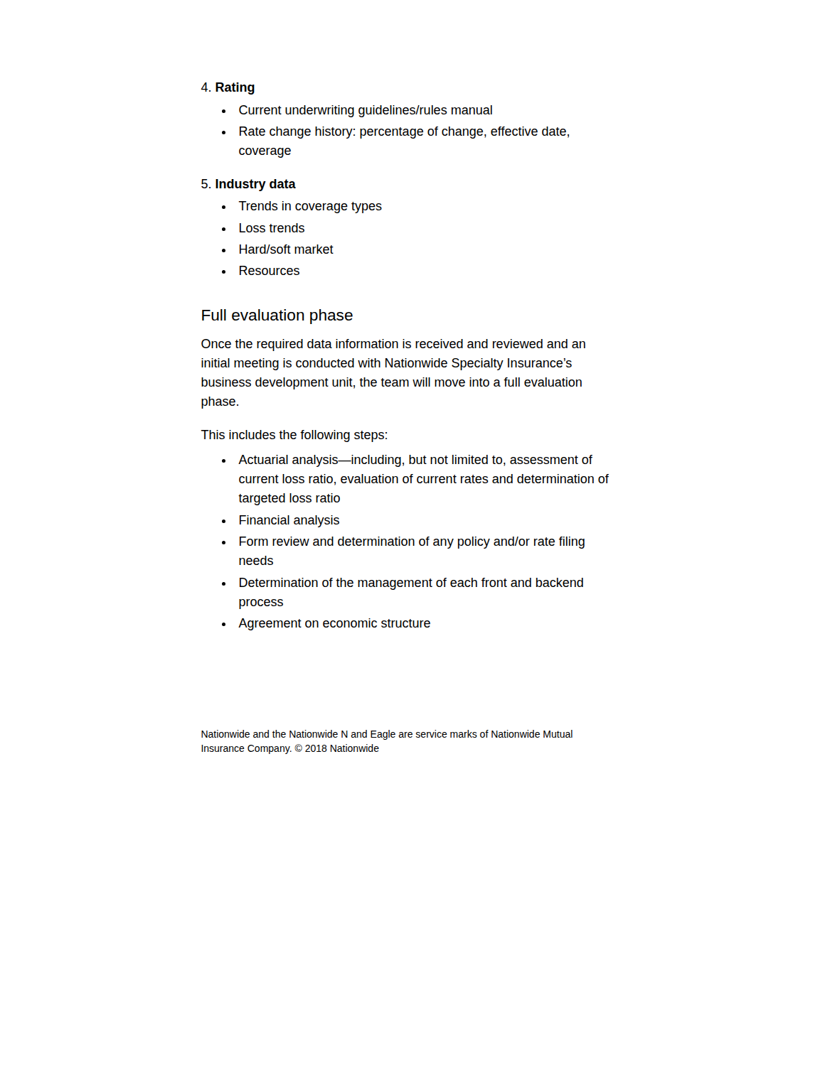4. Rating
Current underwriting guidelines/rules manual
Rate change history: percentage of change, effective date, coverage
5. Industry data
Trends in coverage types
Loss trends
Hard/soft market
Resources
Full evaluation phase
Once the required data information is received and reviewed and an initial meeting is conducted with Nationwide Specialty Insurance’s business development unit, the team will move into a full evaluation phase.
This includes the following steps:
Actuarial analysis—including, but not limited to, assessment of current loss ratio, evaluation of current rates and determination of targeted loss ratio
Financial analysis
Form review and determination of any policy and/or rate filing needs
Determination of the management of each front and backend process
Agreement on economic structure
Nationwide and the Nationwide N and Eagle are service marks of Nationwide Mutual Insurance Company. © 2018 Nationwide